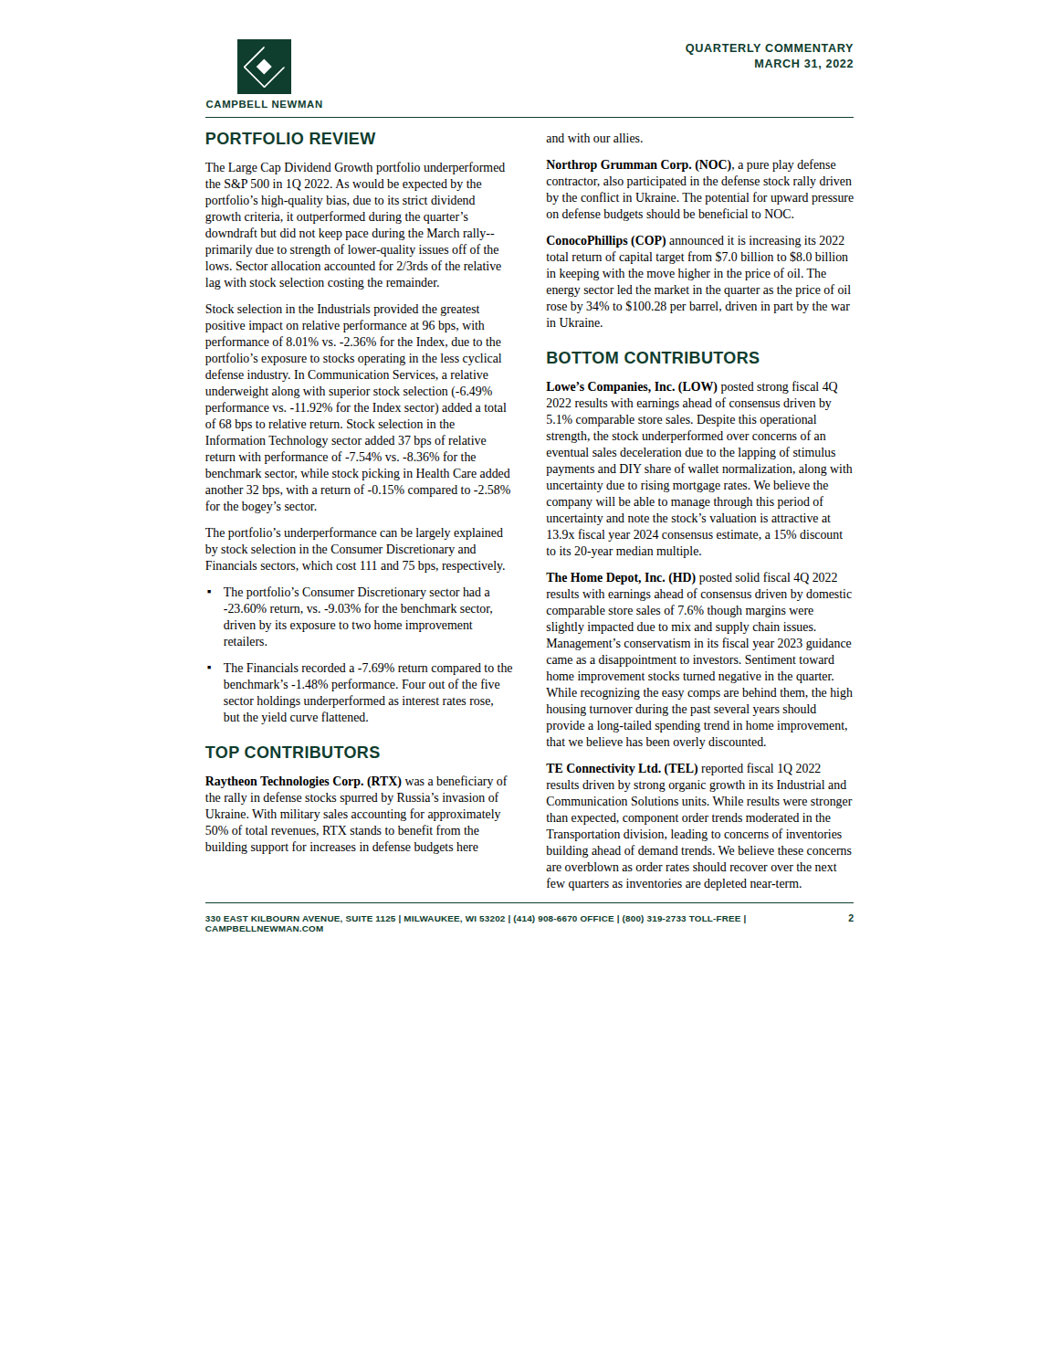CAMPBELL NEWMAN
QUARTERLY COMMENTARY
MARCH 31, 2022
PORTFOLIO REVIEW
The Large Cap Dividend Growth portfolio underperformed the S&P 500 in 1Q 2022. As would be expected by the portfolio’s high-quality bias, due to its strict dividend growth criteria, it outperformed during the quarter’s downdraft but did not keep pace during the March rally--primarily due to strength of lower-quality issues off of the lows. Sector allocation accounted for 2/3rds of the relative lag with stock selection costing the remainder.
Stock selection in the Industrials provided the greatest positive impact on relative performance at 96 bps, with performance of 8.01% vs. -2.36% for the Index, due to the portfolio’s exposure to stocks operating in the less cyclical defense industry. In Communication Services, a relative underweight along with superior stock selection (-6.49% performance vs. -11.92% for the Index sector) added a total of 68 bps to relative return. Stock selection in the Information Technology sector added 37 bps of relative return with performance of -7.54% vs. -8.36% for the benchmark sector, while stock picking in Health Care added another 32 bps, with a return of -0.15% compared to -2.58% for the bogey’s sector.
The portfolio’s underperformance can be largely explained by stock selection in the Consumer Discretionary and Financials sectors, which cost 111 and 75 bps, respectively.
The portfolio’s Consumer Discretionary sector had a -23.60% return, vs. -9.03% for the benchmark sector, driven by its exposure to two home improvement retailers.
The Financials recorded a -7.69% return compared to the benchmark’s -1.48% performance. Four out of the five sector holdings underperformed as interest rates rose, but the yield curve flattened.
TOP CONTRIBUTORS
Raytheon Technologies Corp. (RTX) was a beneficiary of the rally in defense stocks spurred by Russia’s invasion of Ukraine. With military sales accounting for approximately 50% of total revenues, RTX stands to benefit from the building support for increases in defense budgets here
and with our allies.
Northrop Grumman Corp. (NOC), a pure play defense contractor, also participated in the defense stock rally driven by the conflict in Ukraine. The potential for upward pressure on defense budgets should be beneficial to NOC.
ConocoPhillips (COP) announced it is increasing its 2022 total return of capital target from $7.0 billion to $8.0 billion in keeping with the move higher in the price of oil. The energy sector led the market in the quarter as the price of oil rose by 34% to $100.28 per barrel, driven in part by the war in Ukraine.
BOTTOM CONTRIBUTORS
Lowe’s Companies, Inc. (LOW) posted strong fiscal 4Q 2022 results with earnings ahead of consensus driven by 5.1% comparable store sales. Despite this operational strength, the stock underperformed over concerns of an eventual sales deceleration due to the lapping of stimulus payments and DIY share of wallet normalization, along with uncertainty due to rising mortgage rates. We believe the company will be able to manage through this period of uncertainty and note the stock’s valuation is attractive at 13.9x fiscal year 2024 consensus estimate, a 15% discount to its 20-year median multiple.
The Home Depot, Inc. (HD) posted solid fiscal 4Q 2022 results with earnings ahead of consensus driven by domestic comparable store sales of 7.6% though margins were slightly impacted due to mix and supply chain issues. Management’s conservatism in its fiscal year 2023 guidance came as a disappointment to investors. Sentiment toward home improvement stocks turned negative in the quarter. While recognizing the easy comps are behind them, the high housing turnover during the past several years should provide a long-tailed spending trend in home improvement, that we believe has been overly discounted.
TE Connectivity Ltd. (TEL) reported fiscal 1Q 2022 results driven by strong organic growth in its Industrial and Communication Solutions units. While results were stronger than expected, component order trends moderated in the Transportation division, leading to concerns of inventories building ahead of demand trends. We believe these concerns are overblown as order rates should recover over the next few quarters as inventories are depleted near-term.
330 EAST KILBOURN AVENUE, SUITE 1125 | MILWAUKEE, WI 53202 | (414) 908-6670 OFFICE | (800) 319-2733 TOLL-FREE | CAMPBELLNEWMAN.COM
2